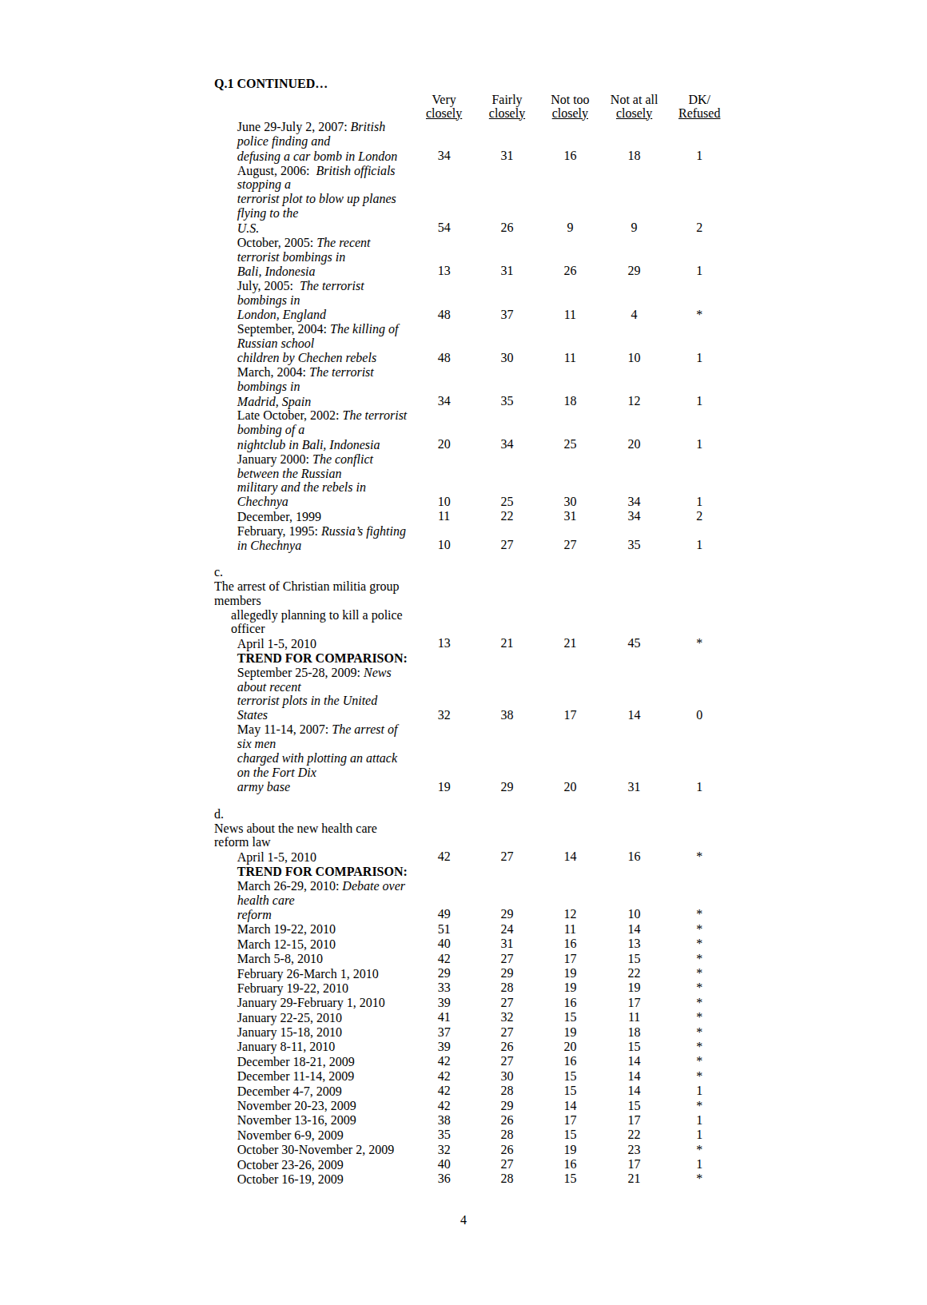Q.1 CONTINUED…
| | Very closely | Fairly closely | Not too closely | Not at all closely | DK/ Refused |
| --- | --- | --- | --- | --- | --- |
| June 29-July 2, 2007: British police finding and | | | | | |
| defusing a car bomb in London | 34 | 31 | 16 | 18 | 1 |
| August, 2006: British officials stopping a | | | | | |
| terrorist plot to blow up planes flying to the | | | | | |
| U.S. | 54 | 26 | 9 | 9 | 2 |
| October, 2005: The recent terrorist bombings in | | | | | |
| Bali, Indonesia | 13 | 31 | 26 | 29 | 1 |
| July, 2005: The terrorist bombings in | | | | | |
| London, England | 48 | 37 | 11 | 4 | * |
| September, 2004: The killing of Russian school | | | | | |
| children by Chechen rebels | 48 | 30 | 11 | 10 | 1 |
| March, 2004: The terrorist bombings in | | | | | |
| Madrid, Spain | 34 | 35 | 18 | 12 | 1 |
| Late October, 2002: The terrorist bombing of a | | | | | |
| nightclub in Bali, Indonesia | 20 | 34 | 25 | 20 | 1 |
| January 2000: The conflict between the Russian | | | | | |
| military and the rebels in Chechnya | 10 | 25 | 30 | 34 | 1 |
| December, 1999 | 11 | 22 | 31 | 34 | 2 |
| February, 1995: Russia’s fighting in Chechnya | 10 | 27 | 27 | 35 | 1 |
| c. The arrest of Christian militia group members | | | | | |
| allegedly planning to kill a police officer | | | | | |
| April 1-5, 2010 | 13 | 21 | 21 | 45 | * |
| TREND FOR COMPARISON: | | | | | |
| September 25-28, 2009: News about recent | | | | | |
| terrorist plots in the United States | 32 | 38 | 17 | 14 | 0 |
| May 11-14, 2007: The arrest of six men | | | | | |
| charged with plotting an attack on the Fort Dix | | | | | |
| army base | 19 | 29 | 20 | 31 | 1 |
| d. News about the new health care reform law | | | | | |
| April 1-5, 2010 | 42 | 27 | 14 | 16 | * |
| TREND FOR COMPARISON: | | | | | |
| March 26-29, 2010: Debate over health care | | | | | |
| reform | 49 | 29 | 12 | 10 | * |
| March 19-22, 2010 | 51 | 24 | 11 | 14 | * |
| March 12-15, 2010 | 40 | 31 | 16 | 13 | * |
| March 5-8, 2010 | 42 | 27 | 17 | 15 | * |
| February 26-March 1, 2010 | 29 | 29 | 19 | 22 | * |
| February 19-22, 2010 | 33 | 28 | 19 | 19 | * |
| January 29-February 1, 2010 | 39 | 27 | 16 | 17 | * |
| January 22-25, 2010 | 41 | 32 | 15 | 11 | * |
| January 15-18, 2010 | 37 | 27 | 19 | 18 | * |
| January 8-11, 2010 | 39 | 26 | 20 | 15 | * |
| December 18-21, 2009 | 42 | 27 | 16 | 14 | * |
| December 11-14, 2009 | 42 | 30 | 15 | 14 | * |
| December 4-7, 2009 | 42 | 28 | 15 | 14 | 1 |
| November 20-23, 2009 | 42 | 29 | 14 | 15 | * |
| November 13-16, 2009 | 38 | 26 | 17 | 17 | 1 |
| November 6-9, 2009 | 35 | 28 | 15 | 22 | 1 |
| October 30-November 2, 2009 | 32 | 26 | 19 | 23 | * |
| October 23-26, 2009 | 40 | 27 | 16 | 17 | 1 |
| October 16-19, 2009 | 36 | 28 | 15 | 21 | * |
4